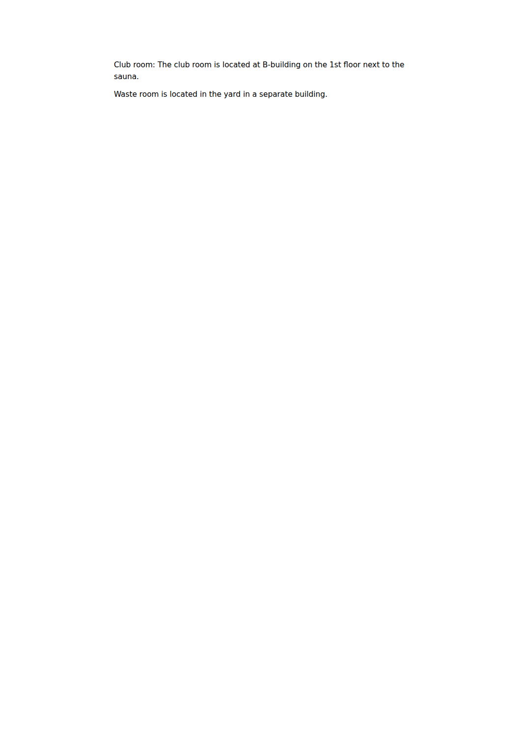Club room: The club room is located at B-building on the 1st floor next to the sauna.
Waste room is located in the yard in a separate building.